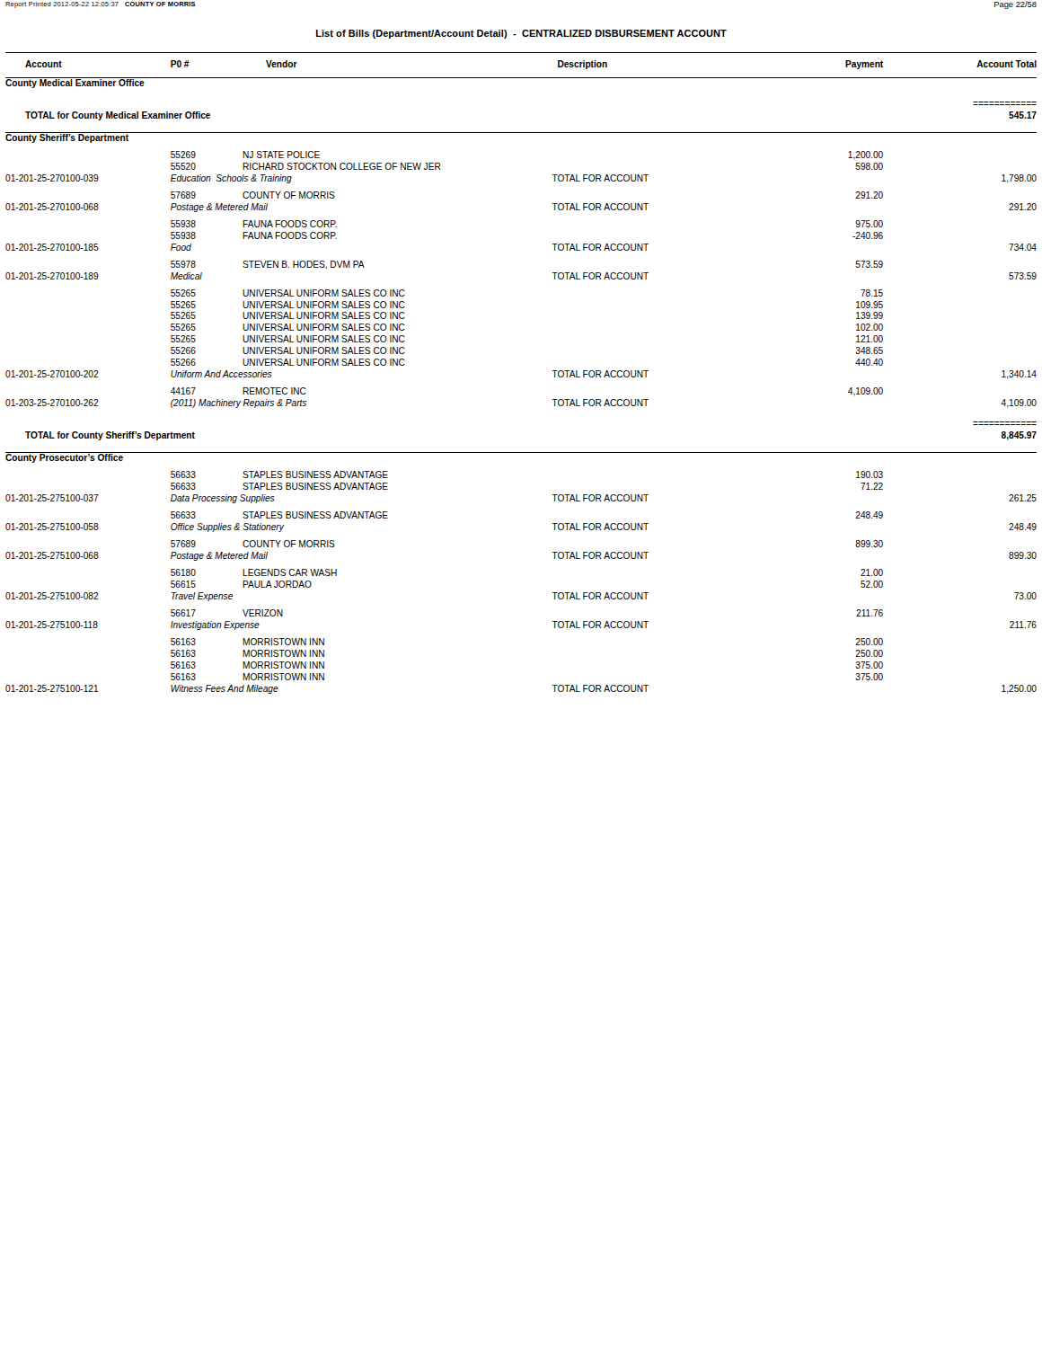Report Printed 2012-05-22 12:05:37 COUNTY OF MORRIS
Page 22/58
List of Bills (Department/Account Detail) - CENTRALIZED DISBURSEMENT ACCOUNT
| Account | P0 # | Vendor | Description | Payment | Account Total |
| County Medical Examiner Office |
| | ============ |
| TOTAL for County Medical Examiner Office | 545.17 |
| County Sheriff’s Department |
| | 55269 | NJ STATE POLICE | | 1,200.00 | |
| | 55520 | RICHARD STOCKTON COLLEGE OF NEW JER | | 598.00 | |
| 01-201-25-270100-039 | Education Schools & Training | TOTAL FOR ACCOUNT | | 1,798.00 |
| | 57689 | COUNTY OF MORRIS | | 291.20 | |
| 01-201-25-270100-068 | Postage & Metered Mail | TOTAL FOR ACCOUNT | | 291.20 |
| | 55938 | FAUNA FOODS CORP. | | 975.00 | |
| | 55938 | FAUNA FOODS CORP. | | -240.96 | |
| 01-201-25-270100-185 | Food | TOTAL FOR ACCOUNT | | 734.04 |
| | 55978 | STEVEN B. HODES, DVM PA | | 573.59 | |
| 01-201-25-270100-189 | Medical | TOTAL FOR ACCOUNT | | 573.59 |
| | 55265 | UNIVERSAL UNIFORM SALES CO INC | | 78.15 | |
| | 55265 | UNIVERSAL UNIFORM SALES CO INC | | 109.95 | |
| | 55265 | UNIVERSAL UNIFORM SALES CO INC | | 139.99 | |
| | 55265 | UNIVERSAL UNIFORM SALES CO INC | | 102.00 | |
| | 55265 | UNIVERSAL UNIFORM SALES CO INC | | 121.00 | |
| | 55266 | UNIVERSAL UNIFORM SALES CO INC | | 348.65 | |
| | 55266 | UNIVERSAL UNIFORM SALES CO INC | | 440.40 | |
| 01-201-25-270100-202 | Uniform And Accessories | TOTAL FOR ACCOUNT | | 1,340.14 |
| | 44167 | REMOTEC INC | | 4,109.00 | |
| 01-203-25-270100-262 | (2011) Machinery Repairs & Parts | TOTAL FOR ACCOUNT | | 4,109.00 |
| | ============ |
| TOTAL for County Sheriff’s Department | 8,845.97 |
| County Prosecutor’s Office |
| | 56633 | STAPLES BUSINESS ADVANTAGE | | 190.03 | |
| | 56633 | STAPLES BUSINESS ADVANTAGE | | 71.22 | |
| 01-201-25-275100-037 | Data Processing Supplies | TOTAL FOR ACCOUNT | | 261.25 |
| | 56633 | STAPLES BUSINESS ADVANTAGE | | 248.49 | |
| 01-201-25-275100-058 | Office Supplies & Stationery | TOTAL FOR ACCOUNT | | 248.49 |
| | 57689 | COUNTY OF MORRIS | | 899.30 | |
| 01-201-25-275100-068 | Postage & Metered Mail | TOTAL FOR ACCOUNT | | 899.30 |
| | 56180 | LEGENDS CAR WASH | | 21.00 | |
| | 56615 | PAULA JORDAO | | 52.00 | |
| 01-201-25-275100-082 | Travel Expense | TOTAL FOR ACCOUNT | | 73.00 |
| | 56617 | VERIZON | | 211.76 | |
| 01-201-25-275100-118 | Investigation Expense | TOTAL FOR ACCOUNT | | 211.76 |
| | 56163 | MORRISTOWN INN | | 250.00 | |
| | 56163 | MORRISTOWN INN | | 250.00 | |
| | 56163 | MORRISTOWN INN | | 375.00 | |
| | 56163 | MORRISTOWN INN | | 375.00 | |
| 01-201-25-275100-121 | Witness Fees And Mileage | TOTAL FOR ACCOUNT | | 1,250.00 |